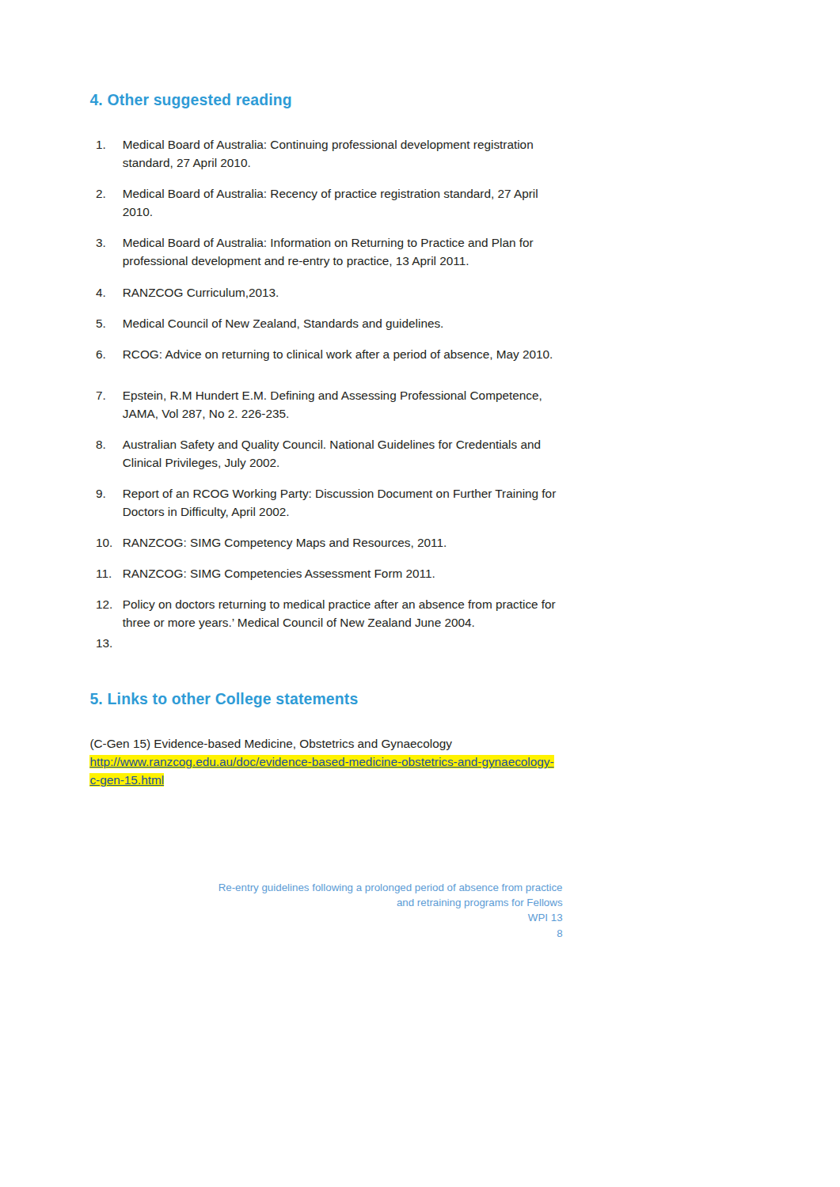4. Other suggested reading
Medical Board of Australia: Continuing professional development registration standard, 27 April 2010.
Medical Board of Australia: Recency of practice registration standard, 27 April 2010.
Medical Board of Australia: Information on Returning to Practice and Plan for professional development and re-entry to practice, 13 April 2011.
RANZCOG Curriculum,2013.
Medical Council of New Zealand, Standards and guidelines.
RCOG: Advice on returning to clinical work after a period of absence, May 2010.
Epstein, R.M Hundert E.M. Defining and Assessing Professional Competence, JAMA, Vol 287, No 2. 226-235.
Australian Safety and Quality Council. National Guidelines for Credentials and Clinical Privileges, July 2002.
Report of an RCOG Working Party: Discussion Document on Further Training for Doctors in Difficulty, April 2002.
RANZCOG: SIMG Competency Maps and Resources, 2011.
RANZCOG: SIMG Competencies Assessment Form 2011.
Policy on doctors returning to medical practice after an absence from practice for three or more years.’ Medical Council of New Zealand June 2004.
5. Links to other College statements
(C-Gen 15) Evidence-based Medicine, Obstetrics and Gynaecology
http://www.ranzcog.edu.au/doc/evidence-based-medicine-obstetrics-and-gynaecology-c-gen-15.html
Re-entry guidelines following a prolonged period of absence from practice and retraining programs for Fellows WPI 13 8